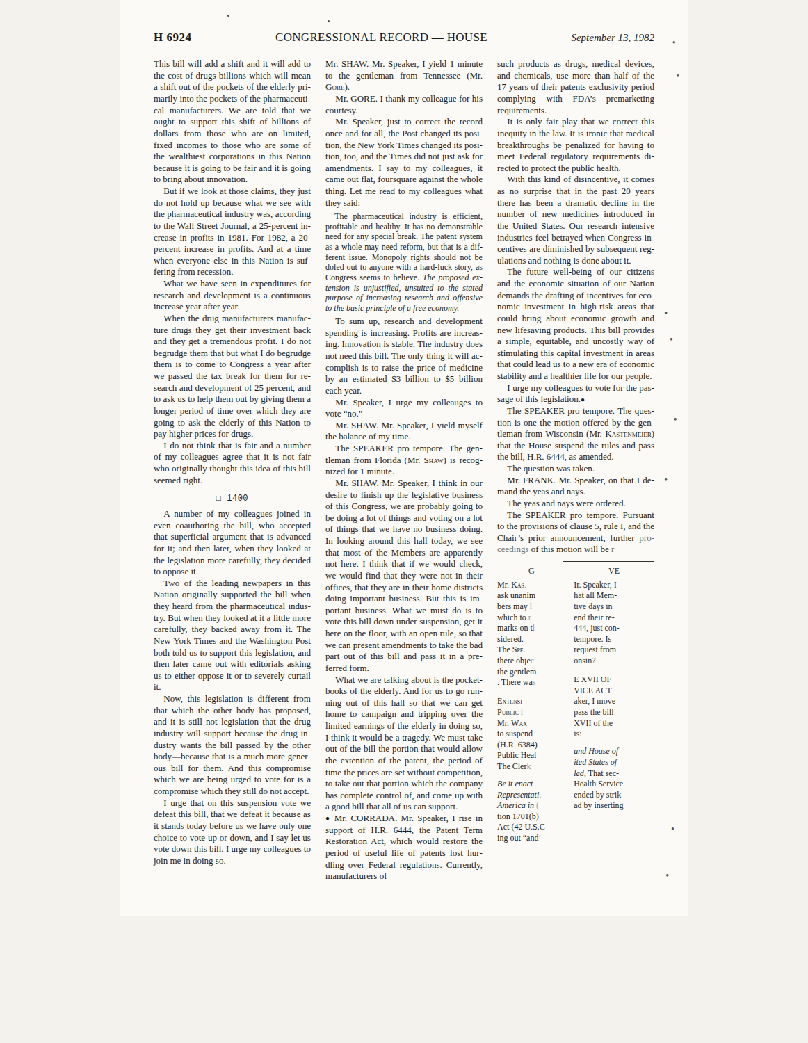H 6924
CONGRESSIONAL RECORD — HOUSE
September 13, 1982
This bill will add a shift and it will add to the cost of drugs billions which will mean a shift out of the pockets of the elderly primarily into the pockets of the pharmaceutical manufacturers. We are told that we ought to support this shift of billions of dollars from those who are on limited, fixed incomes to those who are some of the wealthiest corporations in this Nation because it is going to be fair and it is going to bring about innovation.
But if we look at those claims, they just do not hold up because what we see with the pharmaceutical industry was, according to the Wall Street Journal, a 25-percent increase in profits in 1981. For 1982, a 20-percent increase in profits. And at a time when everyone else in this Nation is suffering from recession.
What we have seen in expenditures for research and development is a continuous increase year after year.
When the drug manufacturers manufacture drugs they get their investment back and they get a tremendous profit. I do not begrudge them that but what I do begrudge them is to come to Congress a year after we passed the tax break for them for research and development of 25 percent, and to ask us to help them out by giving them a longer period of time over which they are going to ask the elderly of this Nation to pay higher prices for drugs.
I do not think that is fair and a number of my colleagues agree that it is not fair who originally thought this idea of this bill seemed right.
□ 1400
A number of my colleagues joined in even coauthoring the bill, who accepted that superficial argument that is advanced for it; and then later, when they looked at the legislation more carefully, they decided to oppose it.
Two of the leading newpapers in this Nation originally supported the bill when they heard from the pharmaceutical industry. But when they looked at it a little more carefully, they backed away from it. The New York Times and the Washington Post both told us to support this legislation, and then later came out with editorials asking us to either oppose it or to severely curtail it.
Now, this legislation is different from that which the other body has proposed, and it is still not legislation that the drug industry will support because the drug industry wants the bill passed by the other body—because that is a much more generous bill for them. And this compromise which we are being urged to vote for is a compromise which they still do not accept.
I urge that on this suspension vote we defeat this bill, that we defeat it because as it stands today before us we have only one choice to vote up or down, and I say let us vote down this bill. I urge my colleagues to join me in doing so.
Mr. SHAW. Mr. Speaker, I yield 1 minute to the gentleman from Tennessee (Mr. Gore).
Mr. GORE. I thank my colleague for his courtesy.
Mr. Speaker, just to correct the record once and for all, the Post changed its position, the New York Times changed its position, too, and the Times did not just ask for amendments. I say to my colleagues, it came out flat, foursquare against the whole thing. Let me read to my colleagues what they said:
The pharmaceutical industry is efficient, profitable and healthy. It has no demonstrable need for any special break. The patent system as a whole may need reform, but that is a different issue. Monopoly rights should not be doled out to anyone with a hard-luck story, as Congress seems to believe. The proposed extension is unjustified, unsuited to the stated purpose of increasing research and offensive to the basic principle of a free economy.
To sum up, research and development spending is increasing. Profits are increasing. Innovation is stable. The industry does not need this bill. The only thing it will accomplish is to raise the price of medicine by an estimated $3 billion to $5 billion each year.
Mr. Speaker, I urge my colleauges to vote “no.”
Mr. SHAW. Mr. Speaker, I yield myself the balance of my time.
The SPEAKER pro tempore. The gentleman from Florida (Mr. Shaw) is recognized for 1 minute.
Mr. SHAW. Mr. Speaker, I think in our desire to finish up the legislative business of this Congress, we are probably going to be doing a lot of things and voting on a lot of things that we have no business doing. In looking around this hall today, we see that most of the Members are apparently not here. I think that if we would check, we would find that they were not in their offices, that they are in their home districts doing important business. But this is important business. What we must do is to vote this bill down under suspension, get it here on the floor, with an open rule, so that we can present amendments to take the bad part out of this bill and pass it in a preferred form.
What we are talking about is the pocketbooks of the elderly. And for us to go running out of this hall so that we can get home to campaign and tripping over the limited earnings of the elderly in doing so, I think it would be a tragedy. We must take out of the bill the portion that would allow the extention of the patent, the period of time the prices are set without competition, to take out that portion which the company has complete control of, and come up with a good bill that all of us can support.
Mr. CORRADA. Mr. Speaker, I rise in support of H.R. 6444, the Patent Term Restoration Act, which would restore the period of useful life of patents lost hurdling over Federal regulations. Currently, manufacturers of
such products as drugs, medical devices, and chemicals, use more than half of the 17 years of their patents exclusivity period complying with FDA’s premarketing requirements.
It is only fair play that we correct this inequity in the law. It is ironic that medical breakthroughs be penalized for having to meet Federal regulatory requirements directed to protect the public health.
With this kind of disincentive, it comes as no surprise that in the past 20 years there has been a dramatic decline in the number of new medicines introduced in the United States. Our research intensive industries feel betrayed when Congress incentives are diminished by subsequent regulations and nothing is done about it.
The future well-being of our citizens and the economic situation of our Nation demands the drafting of incentives for economic investment in high-risk areas that could bring about economic growth and new lifesaving products. This bill provides a simple, equitable, and uncostly way of stimulating this capital investment in areas that could lead us to a new era of economic stability and a healthier life for our people.
I urge my colleagues to vote for the passage of this legislation.●
The SPEAKER pro tempore. The question is one the motion offered by the gentleman from Wisconsin (Mr. Kastenmeier) that the House suspend the rules and pass the bill, H.R. 6444, as amended.
The question was taken.
Mr. FRANK. Mr. Speaker, on that I demand the yeas and nays.
The yeas and nays were ordered.
The SPEAKER pro tempore. Pursuant to the provisions of clause 5, rule I, and the Chair’s prior announcement, further proceedings of this motion will be r
G
Mr. Kas.
ask unanim
bers may l
which to r
marks on tl
sidered.
The Spe.
there objec
the gentlem.
. There was
Extensi
Public l
Mr. Wax
to suspend
(H.R. 6384)
Public Heal
The Clerk
Be it enact
Representati.
America in (
tion 1701(b)
Act (42 U.S.C
ing out “and’
VE
Ir. Speaker, I
hat all Mem-
tive days in
end their re-
444, just con-
tempore. Is
request from
onsin?
E XVII OF
VICE ACT
aker, I move
pass the bill
XVII of the
is:
and House of
ited States of
led, That sec-
Health Service
ended by strik-
ad by inserting
• • • • • • • •